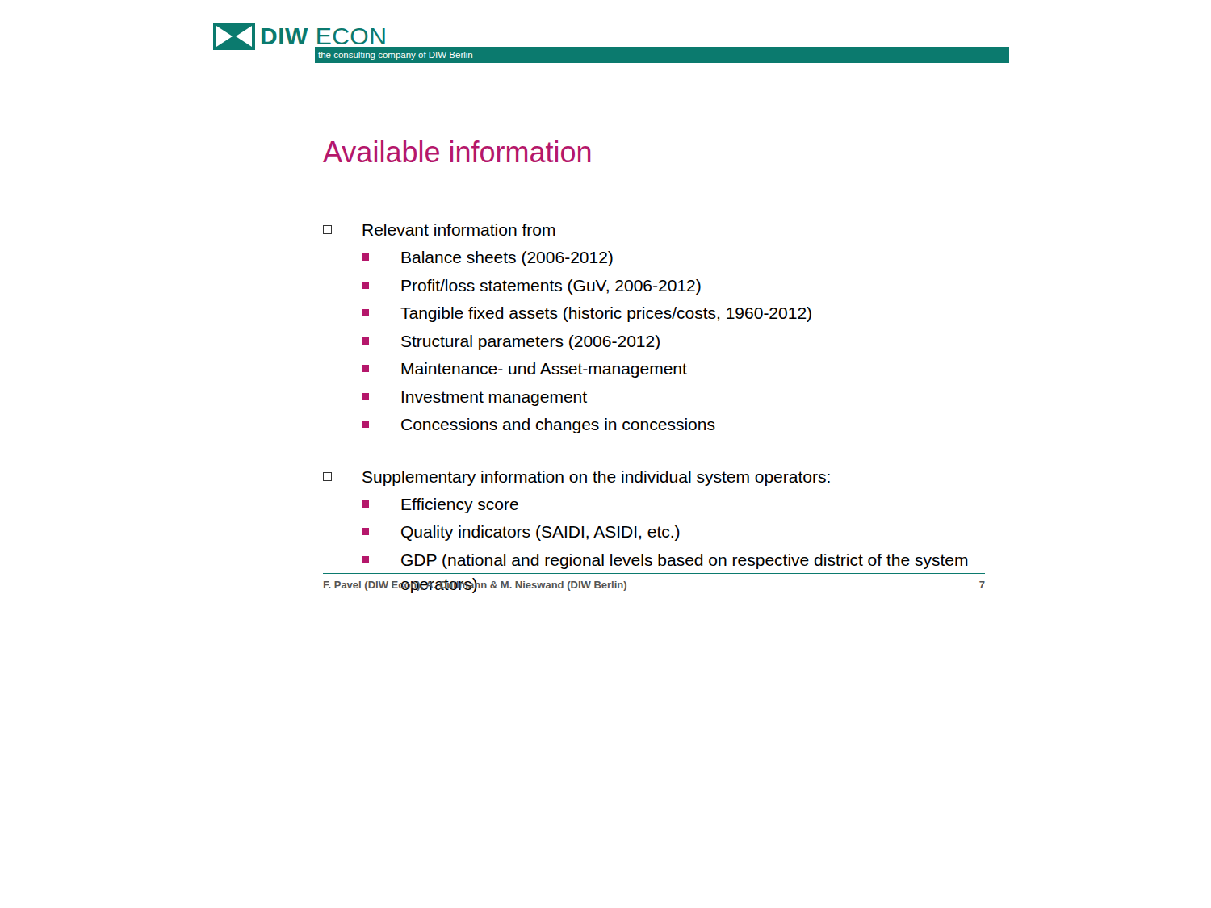the consulting company of DIW Berlin
DIW ECON
Available information
Relevant information from
Balance sheets (2006-2012)
Profit/loss statements (GuV, 2006-2012)
Tangible fixed assets (historic prices/costs, 1960-2012)
Structural parameters (2006-2012)
Maintenance- und Asset-management
Investment management
Concessions and changes in concessions
Supplementary information on the individual system operators:
Efficiency score
Quality indicators (SAIDI, ASIDI, etc.)
GDP (national and regional levels based on respective district of the system operators)
F. Pavel (DIW Econ), A. Cullmann & M. Nieswand (DIW Berlin) 7